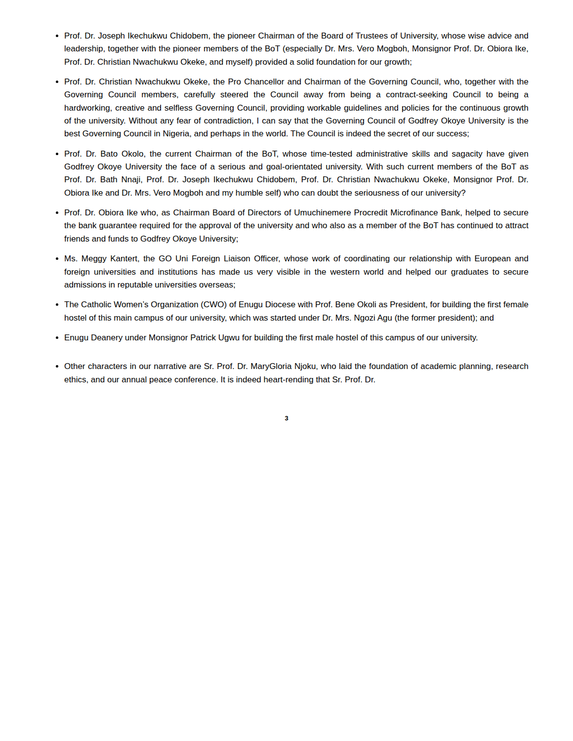Prof. Dr. Joseph Ikechukwu Chidobem, the pioneer Chairman of the Board of Trustees of University, whose wise advice and leadership, together with the pioneer members of the BoT (especially Dr. Mrs. Vero Mogboh, Monsignor Prof. Dr. Obiora Ike, Prof. Dr. Christian Nwachukwu Okeke, and myself) provided a solid foundation for our growth;
Prof. Dr. Christian Nwachukwu Okeke, the Pro Chancellor and Chairman of the Governing Council, who, together with the Governing Council members, carefully steered the Council away from being a contract-seeking Council to being a hardworking, creative and selfless Governing Council, providing workable guidelines and policies for the continuous growth of the university. Without any fear of contradiction, I can say that the Governing Council of Godfrey Okoye University is the best Governing Council in Nigeria, and perhaps in the world. The Council is indeed the secret of our success;
Prof. Dr. Bato Okolo, the current Chairman of the BoT, whose time-tested administrative skills and sagacity have given Godfrey Okoye University the face of a serious and goal-orientated university. With such current members of the BoT as Prof. Dr. Bath Nnaji, Prof. Dr. Joseph Ikechukwu Chidobem, Prof. Dr. Christian Nwachukwu Okeke, Monsignor Prof. Dr. Obiora Ike and Dr. Mrs. Vero Mogboh and my humble self) who can doubt the seriousness of our university?
Prof. Dr. Obiora Ike who, as Chairman Board of Directors of Umuchinemere Procredit Microfinance Bank, helped to secure the bank guarantee required for the approval of the university and who also as a member of the BoT has continued to attract friends and funds to Godfrey Okoye University;
Ms. Meggy Kantert, the GO Uni Foreign Liaison Officer, whose work of coordinating our relationship with European and foreign universities and institutions has made us very visible in the western world and helped our graduates to secure admissions in reputable universities overseas;
The Catholic Women’s Organization (CWO) of Enugu Diocese with Prof. Bene Okoli as President, for building the first female hostel of this main campus of our university, which was started under Dr. Mrs. Ngozi Agu (the former president); and
Enugu Deanery under Monsignor Patrick Ugwu for building the first male hostel of this campus of our university.
Other characters in our narrative are Sr. Prof. Dr. MaryGloria Njoku, who laid the foundation of academic planning, research ethics, and our annual peace conference. It is indeed heart-rending that Sr. Prof. Dr.
3